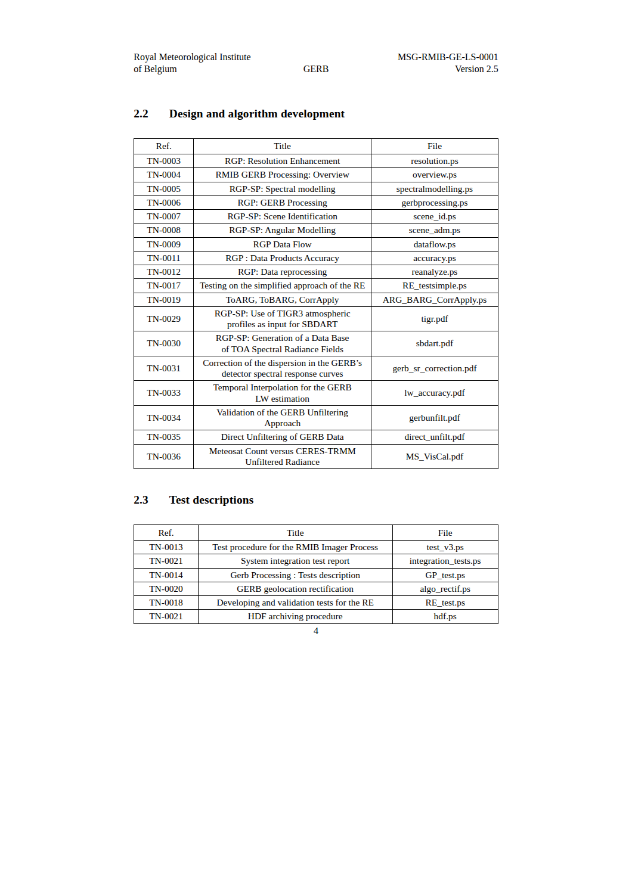| Royal Meteorological Institute | | MSG-RMIB-GE-LS-0001 |
| of Belgium | GERB | Version 2.5 |
2.2 Design and algorithm development
| Ref. | Title | File |
| --- | --- | --- |
| TN-0003 | RGP: Resolution Enhancement | resolution.ps |
| TN-0004 | RMIB GERB Processing: Overview | overview.ps |
| TN-0005 | RGP-SP: Spectral modelling | spectralmodelling.ps |
| TN-0006 | RGP: GERB Processing | gerbprocessing.ps |
| TN-0007 | RGP-SP: Scene Identification | scene_id.ps |
| TN-0008 | RGP-SP: Angular Modelling | scene_adm.ps |
| TN-0009 | RGP Data Flow | dataflow.ps |
| TN-0011 | RGP : Data Products Accuracy | accuracy.ps |
| TN-0012 | RGP: Data reprocessing | reanalyze.ps |
| TN-0017 | Testing on the simplified approach of the RE | RE_testsimple.ps |
| TN-0019 | ToARG, ToBARG, CorrApply | ARG_BARG_CorrApply.ps |
| TN-0029 | RGP-SP: Use of TIGR3 atmospheric profiles as input for SBDART | tigr.pdf |
| TN-0030 | RGP-SP: Generation of a Data Base of TOA Spectral Radiance Fields | sbdart.pdf |
| TN-0031 | Correction of the dispersion in the GERB’s detector spectral response curves | gerb_sr_correction.pdf |
| TN-0033 | Temporal Interpolation for the GERB LW estimation | lw_accuracy.pdf |
| TN-0034 | Validation of the GERB Unfiltering Approach | gerbunfilt.pdf |
| TN-0035 | Direct Unfiltering of GERB Data | direct_unfilt.pdf |
| TN-0036 | Meteosat Count versus CERES-TRMM Unfiltered Radiance | MS_VisCal.pdf |
2.3 Test descriptions
| Ref. | Title | File |
| --- | --- | --- |
| TN-0013 | Test procedure for the RMIB Imager Process | test_v3.ps |
| TN-0021 | System integration test report | integration_tests.ps |
| TN-0014 | Gerb Processing : Tests description | GP_test.ps |
| TN-0020 | GERB geolocation rectification | algo_rectif.ps |
| TN-0018 | Developing and validation tests for the RE | RE_test.ps |
| TN-0021 | HDF archiving procedure | hdf.ps |
4